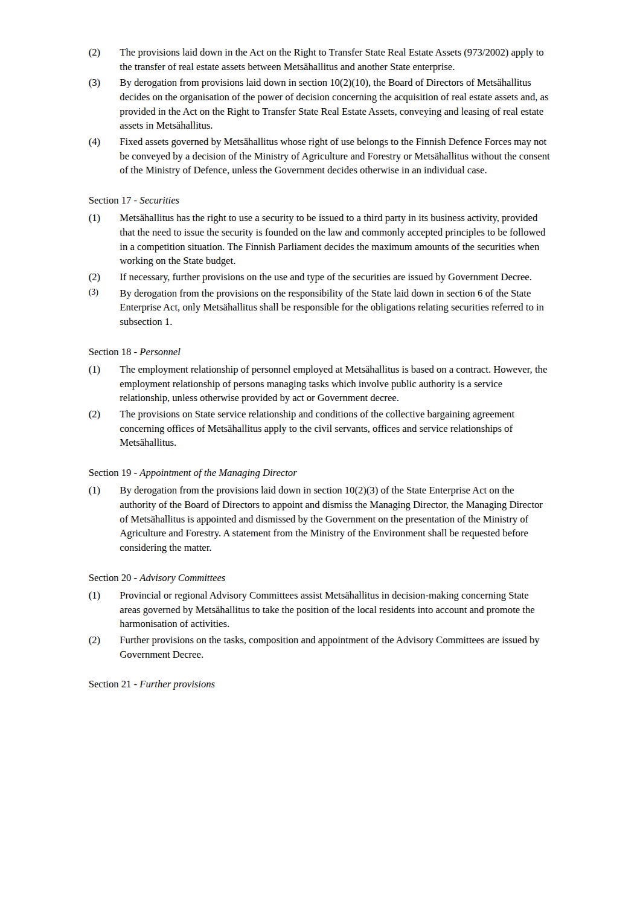(2) The provisions laid down in the Act on the Right to Transfer State Real Estate Assets (973/2002) apply to the transfer of real estate assets between Metsähallitus and another State enterprise.
(3) By derogation from provisions laid down in section 10(2)(10), the Board of Directors of Metsähallitus decides on the organisation of the power of decision concerning the acquisition of real estate assets and, as provided in the Act on the Right to Transfer State Real Estate Assets, conveying and leasing of real estate assets in Metsähallitus.
(4) Fixed assets governed by Metsähallitus whose right of use belongs to the Finnish Defence Forces may not be conveyed by a decision of the Ministry of Agriculture and Forestry or Metsähallitus without the consent of the Ministry of Defence, unless the Government decides otherwise in an individual case.
Section 17 - Securities
(1) Metsähallitus has the right to use a security to be issued to a third party in its business activity, provided that the need to issue the security is founded on the law and commonly accepted principles to be followed in a competition situation. The Finnish Parliament decides the maximum amounts of the securities when working on the State budget.
(2) If necessary, further provisions on the use and type of the securities are issued by Government Decree.
(3) By derogation from the provisions on the responsibility of the State laid down in section 6 of the State Enterprise Act, only Metsähallitus shall be responsible for the obligations relating securities referred to in subsection 1.
Section 18 - Personnel
(1) The employment relationship of personnel employed at Metsähallitus is based on a contract. However, the employment relationship of persons managing tasks which involve public authority is a service relationship, unless otherwise provided by act or Government decree.
(2) The provisions on State service relationship and conditions of the collective bargaining agreement concerning offices of Metsähallitus apply to the civil servants, offices and service relationships of Metsähallitus.
Section 19 - Appointment of the Managing Director
(1) By derogation from the provisions laid down in section 10(2)(3) of the State Enterprise Act on the authority of the Board of Directors to appoint and dismiss the Managing Director, the Managing Director of Metsähallitus is appointed and dismissed by the Government on the presentation of the Ministry of Agriculture and Forestry. A statement from the Ministry of the Environment shall be requested before considering the matter.
Section 20 - Advisory Committees
(1) Provincial or regional Advisory Committees assist Metsähallitus in decision-making concerning State areas governed by Metsähallitus to take the position of the local residents into account and promote the harmonisation of activities.
(2) Further provisions on the tasks, composition and appointment of the Advisory Committees are issued by Government Decree.
Section 21 - Further provisions